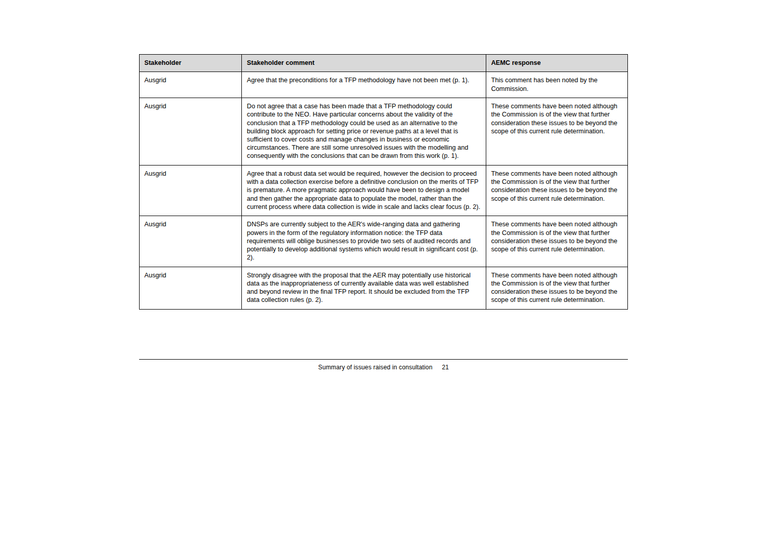| Stakeholder | Stakeholder comment | AEMC response |
| --- | --- | --- |
| Ausgrid | Agree that the preconditions for a TFP methodology have not been met (p. 1). | This comment has been noted by the Commission. |
| Ausgrid | Do not agree that a case has been made that a TFP methodology could contribute to the NEO. Have particular concerns about the validity of the conclusion that a TFP methodology could be used as an alternative to the building block approach for setting price or revenue paths at a level that is sufficient to cover costs and manage changes in business or economic circumstances. There are still some unresolved issues with the modelling and consequently with the conclusions that can be drawn from this work (p. 1). | These comments have been noted although the Commission is of the view that further consideration these issues to be beyond the scope of this current rule determination. |
| Ausgrid | Agree that a robust data set would be required, however the decision to proceed with a data collection exercise before a definitive conclusion on the merits of TFP is premature. A more pragmatic approach would have been to design a model and then gather the appropriate data to populate the model, rather than the current process where data collection is wide in scale and lacks clear focus (p. 2). | These comments have been noted although the Commission is of the view that further consideration these issues to be beyond the scope of this current rule determination. |
| Ausgrid | DNSPs are currently subject to the AER's wide-ranging data and gathering powers in the form of the regulatory information notice: the TFP data requirements will oblige businesses to provide two sets of audited records and potentially to develop additional systems which would result in significant cost (p. 2). | These comments have been noted although the Commission is of the view that further consideration these issues to be beyond the scope of this current rule determination. |
| Ausgrid | Strongly disagree with the proposal that the AER may potentially use historical data as the inappropriateness of currently available data was well established and beyond review in the final TFP report. It should be excluded from the TFP data collection rules (p. 2). | These comments have been noted although the Commission is of the view that further consideration these issues to be beyond the scope of this current rule determination. |
Summary of issues raised in consultation 21